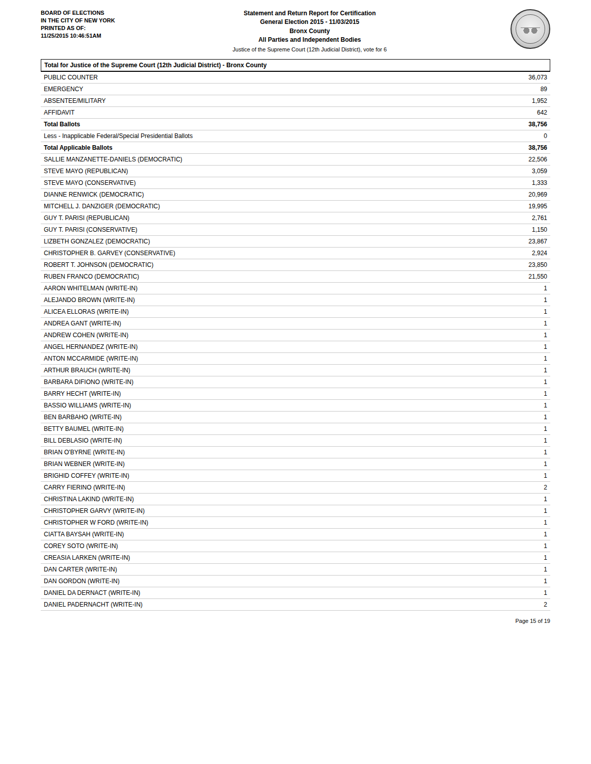BOARD OF ELECTIONS
IN THE CITY OF NEW YORK
PRINTED AS OF:
11/25/2015 10:46:51AM
Statement and Return Report for Certification
General Election 2015 - 11/03/2015
Bronx County
All Parties and Independent Bodies
Justice of the Supreme Court (12th Judicial District), vote for 6
Total for Justice of the Supreme Court (12th Judicial District) - Bronx County
| PUBLIC COUNTER | 36,073 |
| EMERGENCY | 89 |
| ABSENTEE/MILITARY | 1,952 |
| AFFIDAVIT | 642 |
| Total Ballots | 38,756 |
| Less - Inapplicable Federal/Special Presidential Ballots | 0 |
| Total Applicable Ballots | 38,756 |
| SALLIE MANZANETTE-DANIELS (DEMOCRATIC) | 22,506 |
| STEVE MAYO (REPUBLICAN) | 3,059 |
| STEVE MAYO (CONSERVATIVE) | 1,333 |
| DIANNE RENWICK (DEMOCRATIC) | 20,969 |
| MITCHELL J. DANZIGER (DEMOCRATIC) | 19,995 |
| GUY T. PARISI (REPUBLICAN) | 2,761 |
| GUY T. PARISI (CONSERVATIVE) | 1,150 |
| LIZBETH GONZALEZ (DEMOCRATIC) | 23,867 |
| CHRISTOPHER B. GARVEY (CONSERVATIVE) | 2,924 |
| ROBERT T. JOHNSON (DEMOCRATIC) | 23,850 |
| RUBEN FRANCO (DEMOCRATIC) | 21,550 |
| AARON WHITELMAN (WRITE-IN) | 1 |
| ALEJANDO BROWN (WRITE-IN) | 1 |
| ALICEA ELLORAS (WRITE-IN) | 1 |
| ANDREA GANT (WRITE-IN) | 1 |
| ANDREW COHEN (WRITE-IN) | 1 |
| ANGEL HERNANDEZ (WRITE-IN) | 1 |
| ANTON MCCARMIDE (WRITE-IN) | 1 |
| ARTHUR BRAUCH (WRITE-IN) | 1 |
| BARBARA DIFIONO (WRITE-IN) | 1 |
| BARRY HECHT (WRITE-IN) | 1 |
| BASSIO WILLIAMS (WRITE-IN) | 1 |
| BEN BARBAHO (WRITE-IN) | 1 |
| BETTY BAUMEL (WRITE-IN) | 1 |
| BILL DEBLASIO (WRITE-IN) | 1 |
| BRIAN O'BYRNE (WRITE-IN) | 1 |
| BRIAN WEBNER (WRITE-IN) | 1 |
| BRIGHID COFFEY (WRITE-IN) | 1 |
| CARRY FIERINO (WRITE-IN) | 2 |
| CHRISTINA LAKIND (WRITE-IN) | 1 |
| CHRISTOPHER GARVY (WRITE-IN) | 1 |
| CHRISTOPHER W FORD (WRITE-IN) | 1 |
| CIATTA BAYSAH (WRITE-IN) | 1 |
| COREY SOTO (WRITE-IN) | 1 |
| CREASIA LARKEN (WRITE-IN) | 1 |
| DAN CARTER (WRITE-IN) | 1 |
| DAN GORDON (WRITE-IN) | 1 |
| DANIEL DA DERNACT (WRITE-IN) | 1 |
| DANIEL PADERNACHT (WRITE-IN) | 2 |
Page 15 of 19